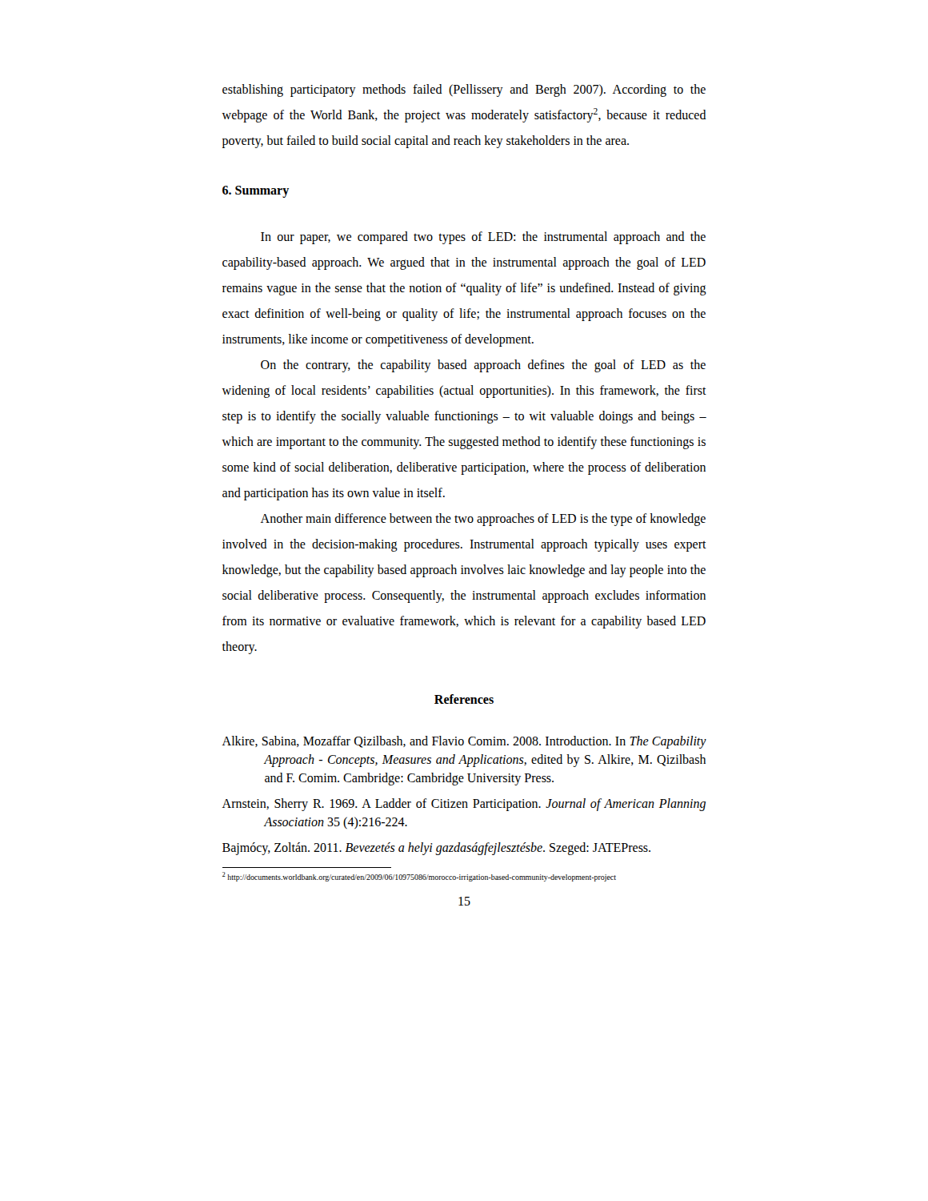establishing participatory methods failed (Pellissery and Bergh 2007). According to the webpage of the World Bank, the project was moderately satisfactory2, because it reduced poverty, but failed to build social capital and reach key stakeholders in the area.
6. Summary
In our paper, we compared two types of LED: the instrumental approach and the capability-based approach. We argued that in the instrumental approach the goal of LED remains vague in the sense that the notion of “quality of life” is undefined. Instead of giving exact definition of well-being or quality of life; the instrumental approach focuses on the instruments, like income or competitiveness of development.
On the contrary, the capability based approach defines the goal of LED as the widening of local residents’ capabilities (actual opportunities). In this framework, the first step is to identify the socially valuable functionings – to wit valuable doings and beings – which are important to the community. The suggested method to identify these functionings is some kind of social deliberation, deliberative participation, where the process of deliberation and participation has its own value in itself.
Another main difference between the two approaches of LED is the type of knowledge involved in the decision-making procedures. Instrumental approach typically uses expert knowledge, but the capability based approach involves laic knowledge and lay people into the social deliberative process. Consequently, the instrumental approach excludes information from its normative or evaluative framework, which is relevant for a capability based LED theory.
References
Alkire, Sabina, Mozaffar Qizilbash, and Flavio Comim. 2008. Introduction. In The Capability Approach - Concepts, Measures and Applications, edited by S. Alkire, M. Qizilbash and F. Comim. Cambridge: Cambridge University Press.
Arnstein, Sherry R. 1969. A Ladder of Citizen Participation. Journal of American Planning Association 35 (4):216-224.
Bajmócy, Zoltán. 2011. Bevezetés a helyi gazdaságfejlesztésbe. Szeged: JATEPress.
2 http://documents.worldbank.org/curated/en/2009/06/10975086/morocco-irrigation-based-community-development-project
15